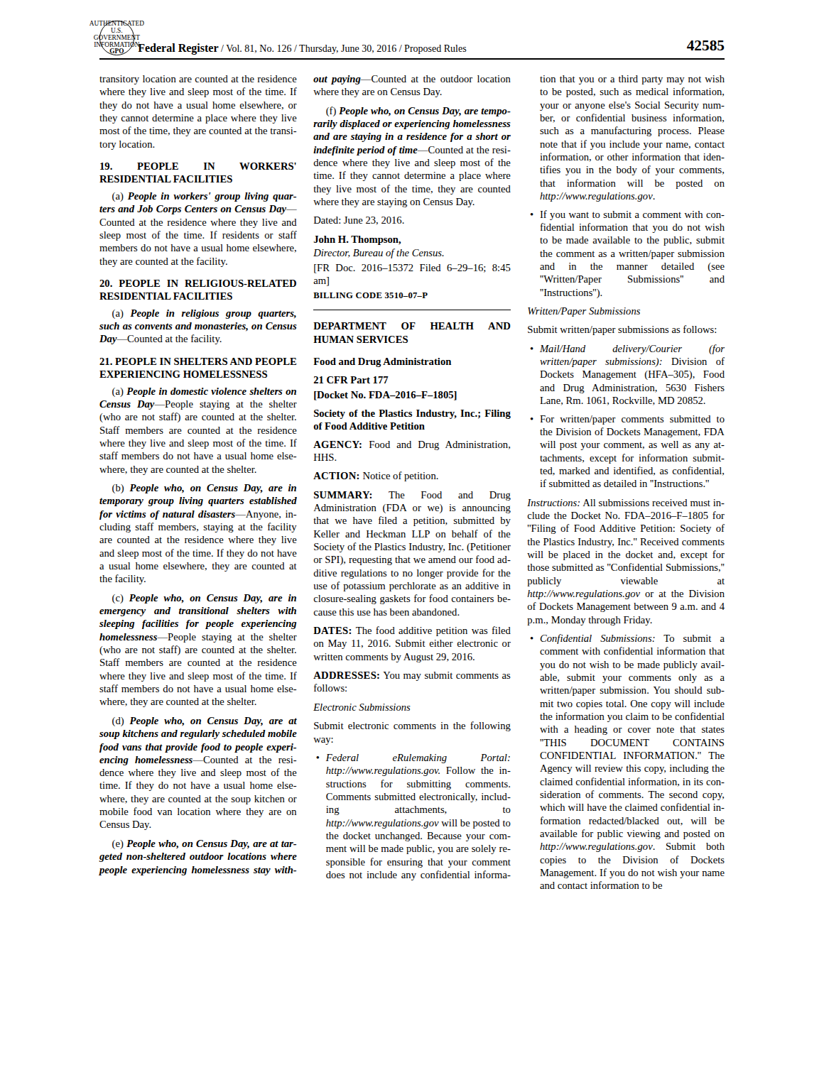AUTHENTICATED
U.S. GOVERNMENT
INFORMATION
GPO
Federal Register / Vol. 81, No. 126 / Thursday, June 30, 2016 / Proposed Rules
42585
transitory location are counted at the residence where they live and sleep most of the time. If they do not have a usual home elsewhere, or they cannot determine a place where they live most of the time, they are counted at the transitory location.
19. People in Workers' Residential Facilities
(a) People in workers' group living quarters and Job Corps Centers on Census Day—Counted at the residence where they live and sleep most of the time. If residents or staff members do not have a usual home elsewhere, they are counted at the facility.
20. People in Religious-Related Residential Facilities
(a) People in religious group quarters, such as convents and monasteries, on Census Day—Counted at the facility.
21. People in Shelters and People Experiencing Homelessness
(a) People in domestic violence shelters on Census Day—People staying at the shelter (who are not staff) are counted at the shelter. Staff members are counted at the residence where they live and sleep most of the time. If staff members do not have a usual home elsewhere, they are counted at the shelter.
(b) People who, on Census Day, are in temporary group living quarters established for victims of natural disasters—Anyone, including staff members, staying at the facility are counted at the residence where they live and sleep most of the time. If they do not have a usual home elsewhere, they are counted at the facility.
(c) People who, on Census Day, are in emergency and transitional shelters with sleeping facilities for people experiencing homelessness—People staying at the shelter (who are not staff) are counted at the shelter. Staff members are counted at the residence where they live and sleep most of the time. If staff members do not have a usual home elsewhere, they are counted at the shelter.
(d) People who, on Census Day, are at soup kitchens and regularly scheduled mobile food vans that provide food to people experiencing homelessness—Counted at the residence where they live and sleep most of the time. If they do not have a usual home elsewhere, they are counted at the soup kitchen or mobile food van location where they are on Census Day.
(e) People who, on Census Day, are at targeted non-sheltered outdoor locations where people experiencing homelessness stay without paying—Counted at the outdoor location where they are on Census Day.
(f) People who, on Census Day, are temporarily displaced or experiencing homelessness and are staying in a residence for a short or indefinite period of time—Counted at the residence where they live and sleep most of the time. If they cannot determine a place where they live most of the time, they are counted where they are staying on Census Day.
Dated: June 23, 2016.
John H. Thompson,
Director, Bureau of the Census.
[FR Doc. 2016–15372 Filed 6–29–16; 8:45 am]
BILLING CODE 3510–07–P
Department of Health and Human Services
Food and Drug Administration
21 CFR Part 177
[Docket No. FDA–2016–F–1805]
Society of the Plastics Industry, Inc.; Filing of Food Additive Petition
AGENCY: Food and Drug Administration, HHS.
ACTION: Notice of petition.
SUMMARY: The Food and Drug Administration (FDA or we) is announcing that we have filed a petition, submitted by Keller and Heckman LLP on behalf of the Society of the Plastics Industry, Inc. (Petitioner or SPI), requesting that we amend our food additive regulations to no longer provide for the use of potassium perchlorate as an additive in closure-sealing gaskets for food containers because this use has been abandoned.
DATES: The food additive petition was filed on May 11, 2016. Submit either electronic or written comments by August 29, 2016.
ADDRESSES: You may submit comments as follows:
Electronic Submissions
Submit electronic comments in the following way:
Federal eRulemaking Portal: http://www.regulations.gov. Follow the instructions for submitting comments. Comments submitted electronically, including attachments, to http://www.regulations.gov will be posted to the docket unchanged. Because your comment will be made public, you are solely responsible for ensuring that your comment does not include any confidential information that you or a third party may not wish to be posted, such as medical information, your or anyone else's Social Security number, or confidential business information, such as a manufacturing process. Please note that if you include your name, contact information, or other information that identifies you in the body of your comments, that information will be posted on http://www.regulations.gov.
If you want to submit a comment with confidential information that you do not wish to be made available to the public, submit the comment as a written/paper submission and in the manner detailed (see ''Written/Paper Submissions'' and ''Instructions'').
Written/Paper Submissions
Submit written/paper submissions as follows:
Mail/Hand delivery/Courier (for written/paper submissions): Division of Dockets Management (HFA–305), Food and Drug Administration, 5630 Fishers Lane, Rm. 1061, Rockville, MD 20852.
For written/paper comments submitted to the Division of Dockets Management, FDA will post your comment, as well as any attachments, except for information submitted, marked and identified, as confidential, if submitted as detailed in ''Instructions.''
Instructions: All submissions received must include the Docket No. FDA–2016–F–1805 for ''Filing of Food Additive Petition: Society of the Plastics Industry, Inc.'' Received comments will be placed in the docket and, except for those submitted as ''Confidential Submissions,'' publicly viewable at http://www.regulations.gov or at the Division of Dockets Management between 9 a.m. and 4 p.m., Monday through Friday.
Confidential Submissions: To submit a comment with confidential information that you do not wish to be made publicly available, submit your comments only as a written/paper submission. You should submit two copies total. One copy will include the information you claim to be confidential with a heading or cover note that states ''THIS DOCUMENT CONTAINS CONFIDENTIAL INFORMATION.'' The Agency will review this copy, including the claimed confidential information, in its consideration of comments. The second copy, which will have the claimed confidential information redacted/blacked out, will be available for public viewing and posted on http://www.regulations.gov. Submit both copies to the Division of Dockets Management. If you do not wish your name and contact information to be